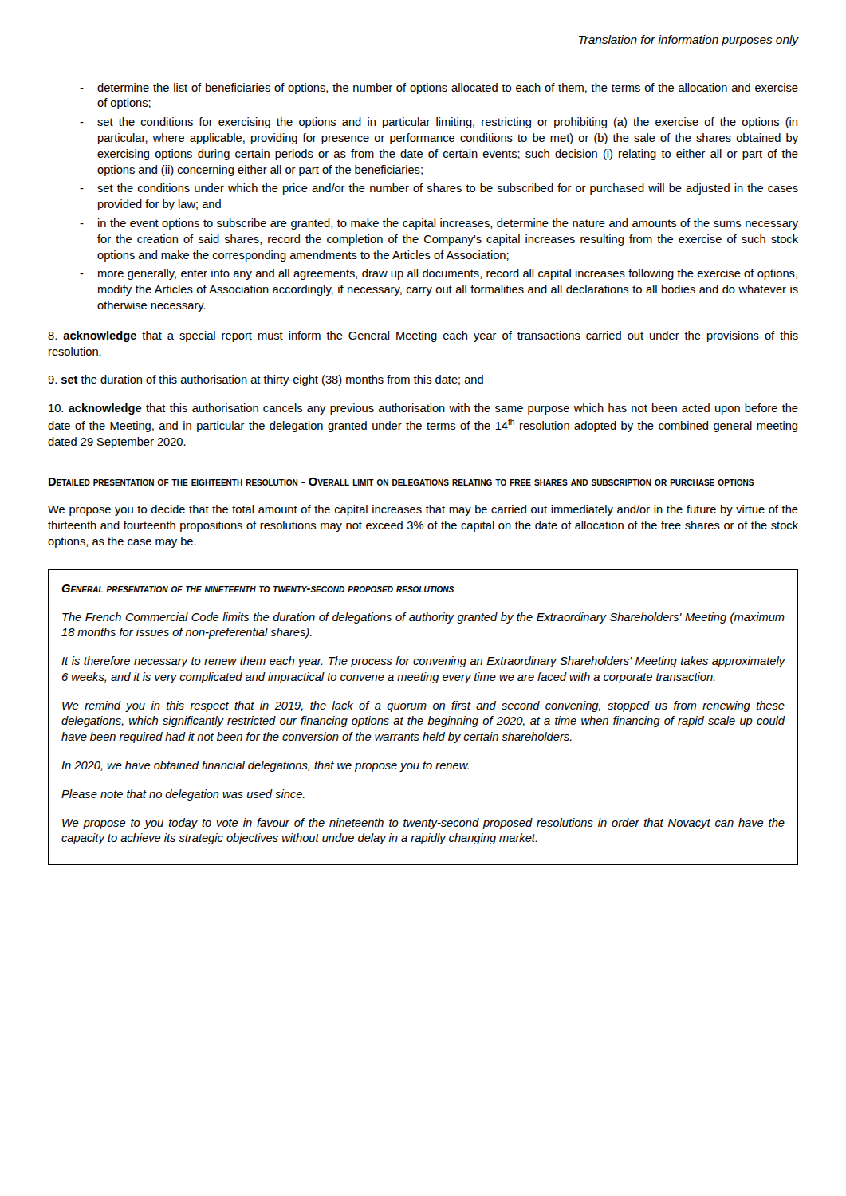Translation for information purposes only
determine the list of beneficiaries of options, the number of options allocated to each of them, the terms of the allocation and exercise of options;
set the conditions for exercising the options and in particular limiting, restricting or prohibiting (a) the exercise of the options (in particular, where applicable, providing for presence or performance conditions to be met) or (b) the sale of the shares obtained by exercising options during certain periods or as from the date of certain events; such decision (i) relating to either all or part of the options and (ii) concerning either all or part of the beneficiaries;
set the conditions under which the price and/or the number of shares to be subscribed for or purchased will be adjusted in the cases provided for by law; and
in the event options to subscribe are granted, to make the capital increases, determine the nature and amounts of the sums necessary for the creation of said shares, record the completion of the Company's capital increases resulting from the exercise of such stock options and make the corresponding amendments to the Articles of Association;
more generally, enter into any and all agreements, draw up all documents, record all capital increases following the exercise of options, modify the Articles of Association accordingly, if necessary, carry out all formalities and all declarations to all bodies and do whatever is otherwise necessary.
8. acknowledge that a special report must inform the General Meeting each year of transactions carried out under the provisions of this resolution,
9. set the duration of this authorisation at thirty-eight (38) months from this date; and
10. acknowledge that this authorisation cancels any previous authorisation with the same purpose which has not been acted upon before the date of the Meeting, and in particular the delegation granted under the terms of the 14th resolution adopted by the combined general meeting dated 29 September 2020.
Detailed presentation of the eighteenth resolution - Overall limit on delegations relating to free shares and subscription or purchase options
We propose you to decide that the total amount of the capital increases that may be carried out immediately and/or in the future by virtue of the thirteenth and fourteenth propositions of resolutions may not exceed 3% of the capital on the date of allocation of the free shares or of the stock options, as the case may be.
General presentation of the nineteenth to twenty-second proposed resolutions
The French Commercial Code limits the duration of delegations of authority granted by the Extraordinary Shareholders' Meeting (maximum 18 months for issues of non-preferential shares).
It is therefore necessary to renew them each year. The process for convening an Extraordinary Shareholders' Meeting takes approximately 6 weeks, and it is very complicated and impractical to convene a meeting every time we are faced with a corporate transaction.
We remind you in this respect that in 2019, the lack of a quorum on first and second convening, stopped us from renewing these delegations, which significantly restricted our financing options at the beginning of 2020, at a time when financing of rapid scale up could have been required had it not been for the conversion of the warrants held by certain shareholders.
In 2020, we have obtained financial delegations, that we propose you to renew.
Please note that no delegation was used since.
We propose to you today to vote in favour of the nineteenth to twenty-second proposed resolutions in order that Novacyt can have the capacity to achieve its strategic objectives without undue delay in a rapidly changing market.